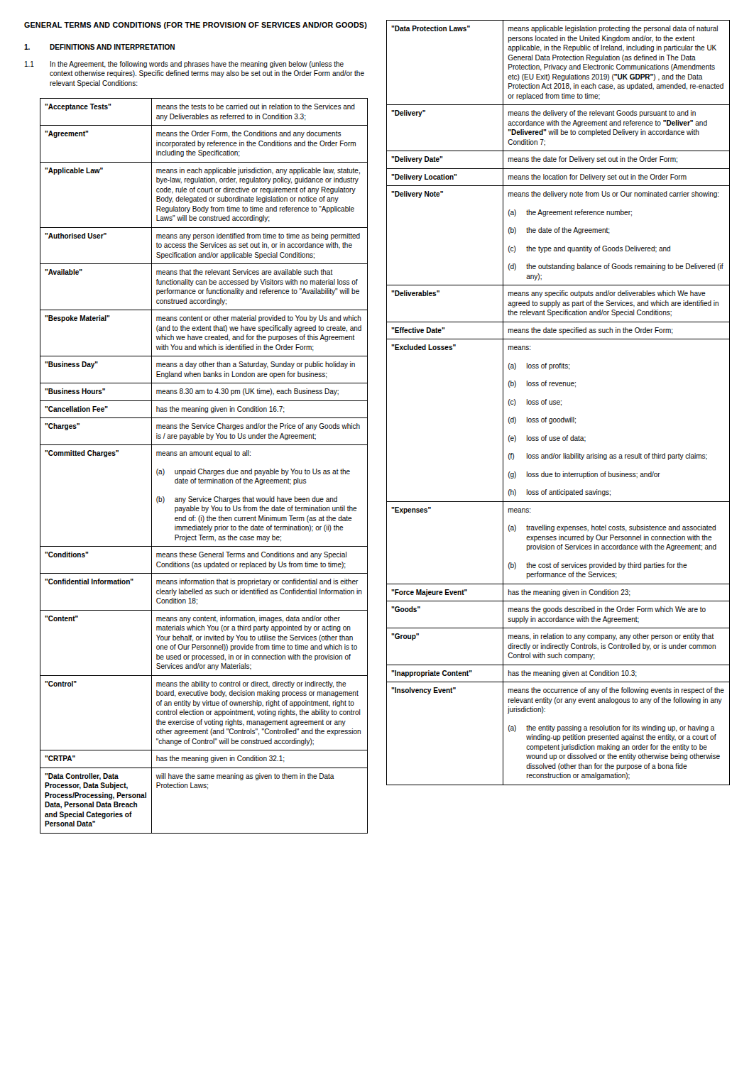GENERAL TERMS AND CONDITIONS (FOR THE PROVISION OF SERVICES AND/OR GOODS)
1.
DEFINITIONS AND INTERPRETATION
1.1
In the Agreement, the following words and phrases have the meaning given below (unless the context otherwise requires). Specific defined terms may also be set out in the Order Form and/or the relevant Special Conditions:
| "Acceptance Tests" | means the tests to be carried out in relation to the Services and any Deliverables as referred to in Condition 3.3; |
| "Agreement" | means the Order Form, the Conditions and any documents incorporated by reference in the Conditions and the Order Form including the Specification; |
| "Applicable Law" | means in each applicable jurisdiction, any applicable law, statute, bye-law, regulation, order, regulatory policy, guidance or industry code, rule of court or directive or requirement of any Regulatory Body, delegated or subordinate legislation or notice of any Regulatory Body from time to time and reference to "Applicable Laws" will be construed accordingly; |
| "Authorised User" | means any person identified from time to time as being permitted to access the Services as set out in, or in accordance with, the Specification and/or applicable Special Conditions; |
| "Available" | means that the relevant Services are available such that functionality can be accessed by Visitors with no material loss of performance or functionality and reference to "Availability" will be construed accordingly; |
| "Bespoke Material" | means content or other material provided to You by Us and which (and to the extent that) we have specifically agreed to create, and which we have created, and for the purposes of this Agreement with You and which is identified in the Order Form; |
| "Business Day" | means a day other than a Saturday, Sunday or public holiday in England when banks in London are open for business; |
| "Business Hours" | means 8.30 am to 4.30 pm (UK time), each Business Day; |
| "Cancellation Fee" | has the meaning given in Condition 16.7; |
| "Charges" | means the Service Charges and/or the Price of any Goods which is / are payable by You to Us under the Agreement; |
| "Committed Charges" | means an amount equal to all: (a) unpaid Charges due and payable by You to Us as at the date of termination of the Agreement; plus (b) any Service Charges that would have been due and payable by You to Us from the date of termination until the end of: (i) the then current Minimum Term (as at the date immediately prior to the date of termination); or (ii) the Project Term, as the case may be; |
| "Conditions" | means these General Terms and Conditions and any Special Conditions (as updated or replaced by Us from time to time); |
| "Confidential Information" | means information that is proprietary or confidential and is either clearly labelled as such or identified as Confidential Information in Condition 18; |
| "Content" | means any content, information, images, data and/or other materials which You (or a third party appointed by or acting on Your behalf, or invited by You to utilise the Services (other than one of Our Personnel)) provide from time to time and which is to be used or processed, in or in connection with the provision of Services and/or any Materials; |
| "Control" | means the ability to control or direct, directly or indirectly, the board, executive body, decision making process or management of an entity by virtue of ownership, right of appointment, right to control election or appointment, voting rights, the ability to control the exercise of voting rights, management agreement or any other agreement (and "Controls", "Controlled" and the expression "change of Control" will be construed accordingly); |
| "CRTPA" | has the meaning given in Condition 32.1; |
| "Data Controller, Data Processor, Data Subject, Process/Processing, Personal Data, Personal Data Breach and Special Categories of Personal Data" | will have the same meaning as given to them in the Data Protection Laws; |
| "Data Protection Laws" | means applicable legislation protecting the personal data of natural persons located in the United Kingdom and/or, to the extent applicable, in the Republic of Ireland, including in particular the UK General Data Protection Regulation (as defined in The Data Protection, Privacy and Electronic Communications (Amendments etc) (EU Exit) Regulations 2019) ( "UK GDPR" ) , and the Data Protection Act 2018, in each case, as updated, amended, re-enacted or replaced from time to time; |
| "Delivery" | means the delivery of the relevant Goods pursuant to and in accordance with the Agreement and reference to "Deliver" and "Delivered" will be to completed Delivery in accordance with Condition 7; |
| "Delivery Date" | means the date for Delivery set out in the Order Form; |
| "Delivery Location" | means the location for Delivery set out in the Order Form |
| "Delivery Note" | means the delivery note from Us or Our nominated carrier showing: (a) the Agreement reference number; (b) the date of the Agreement; (c) the type and quantity of Goods Delivered; and (d) the outstanding balance of Goods remaining to be Delivered (if any); |
| "Deliverables" | means any specific outputs and/or deliverables which We have agreed to supply as part of the Services, and which are identified in the relevant Specification and/or Special Conditions; |
| "Effective Date" | means the date specified as such in the Order Form; |
| "Excluded Losses" | means: (a) loss of profits; (b) loss of revenue; (c) loss of use; (d) loss of goodwill; (e) loss of use of data; (f) loss and/or liability arising as a result of third party claims; (g) loss due to interruption of business; and/or (h) loss of anticipated savings; |
| "Expenses" | means: (a) travelling expenses, hotel costs, subsistence and associated expenses incurred by Our Personnel in connection with the provision of Services in accordance with the Agreement; and (b) the cost of services provided by third parties for the performance of the Services; |
| "Force Majeure Event" | has the meaning given in Condition 23; |
| "Goods" | means the goods described in the Order Form which We are to supply in accordance with the Agreement; |
| "Group" | means, in relation to any company, any other person or entity that directly or indirectly Controls, is Controlled by, or is under common Control with such company; |
| "Inappropriate Content" | has the meaning given at Condition 10.3; |
| "Insolvency Event" | means the occurrence of any of the following events in respect of the relevant entity (or any event analogous to any of the following in any jurisdiction): (a) the entity passing a resolution for its winding up, or having a winding-up petition presented against the entity, or a court of competent jurisdiction making an order for the entity to be wound up or dissolved or the entity otherwise being otherwise dissolved (other than for the purpose of a bona fide reconstruction or amalgamation); |